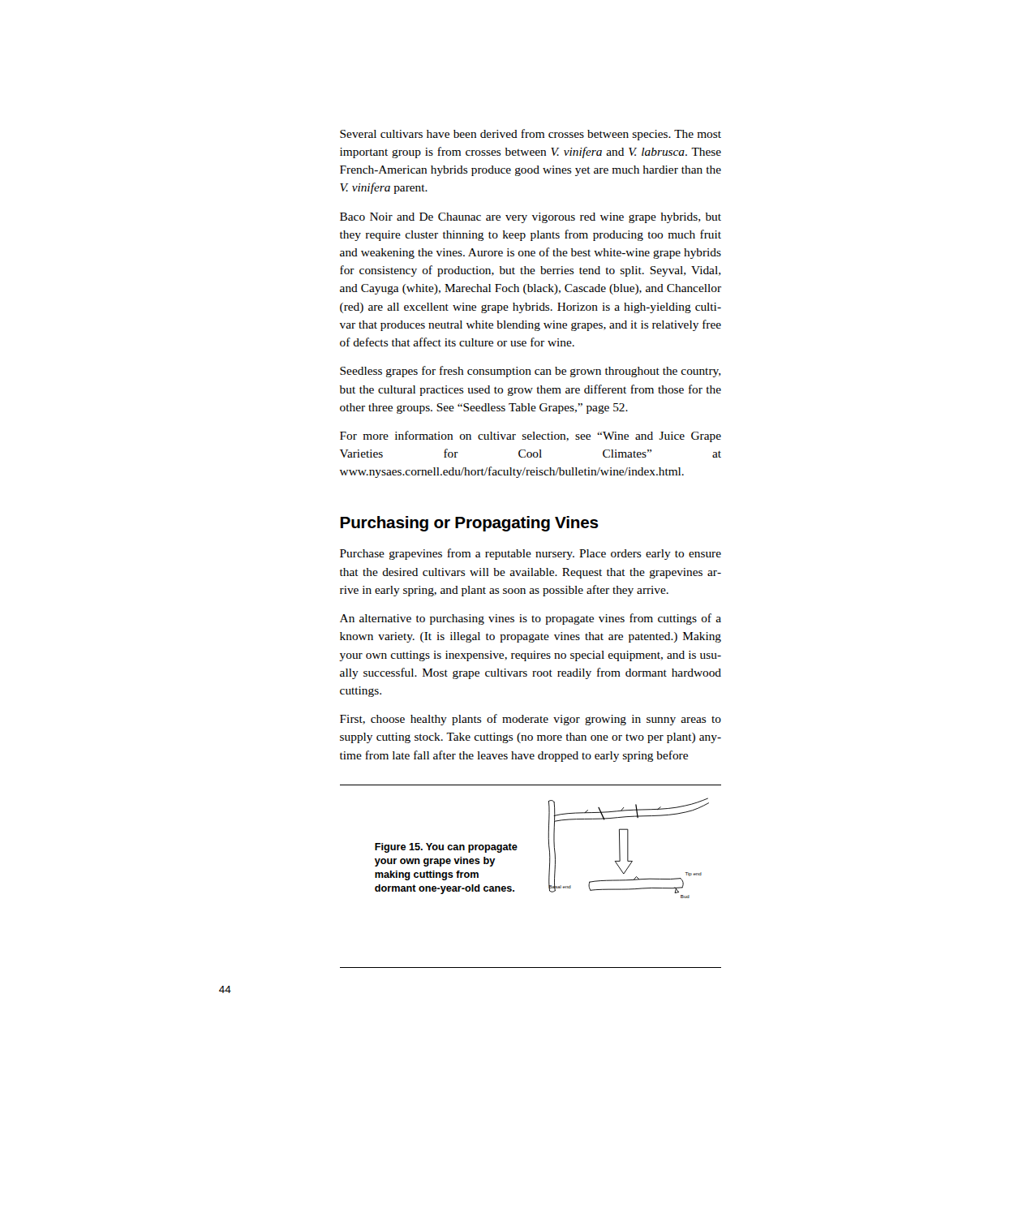Several cultivars have been derived from crosses between species. The most important group is from crosses between V. vinifera and V. labrusca. These French-American hybrids produce good wines yet are much hardier than the V. vinifera parent.
Baco Noir and De Chaunac are very vigorous red wine grape hybrids, but they require cluster thinning to keep plants from producing too much fruit and weakening the vines. Aurore is one of the best white-wine grape hybrids for consistency of production, but the berries tend to split. Seyval, Vidal, and Cayuga (white), Marechal Foch (black), Cascade (blue), and Chancellor (red) are all excellent wine grape hybrids. Horizon is a high-yielding cultivar that produces neutral white blending wine grapes, and it is relatively free of defects that affect its culture or use for wine.
Seedless grapes for fresh consumption can be grown throughout the country, but the cultural practices used to grow them are different from those for the other three groups. See “Seedless Table Grapes,” page 52.
For more information on cultivar selection, see “Wine and Juice Grape Varieties for Cool Climates” at www.nysaes.cornell.edu/hort/faculty/reisch/bulletin/wine/index.html.
Purchasing or Propagating Vines
Purchase grapevines from a reputable nursery. Place orders early to ensure that the desired cultivars will be available. Request that the grapevines arrive in early spring, and plant as soon as possible after they arrive.
An alternative to purchasing vines is to propagate vines from cuttings of a known variety. (It is illegal to propagate vines that are patented.) Making your own cuttings is inexpensive, requires no special equipment, and is usually successful. Most grape cultivars root readily from dormant hardwood cuttings.
First, choose healthy plants of moderate vigor growing in sunny areas to supply cutting stock. Take cuttings (no more than one or two per plant) anytime from late fall after the leaves have dropped to early spring before
Figure 15. You can propagate your own grape vines by making cuttings from dormant one-year-old canes.
Tip end Basal end Bud
44